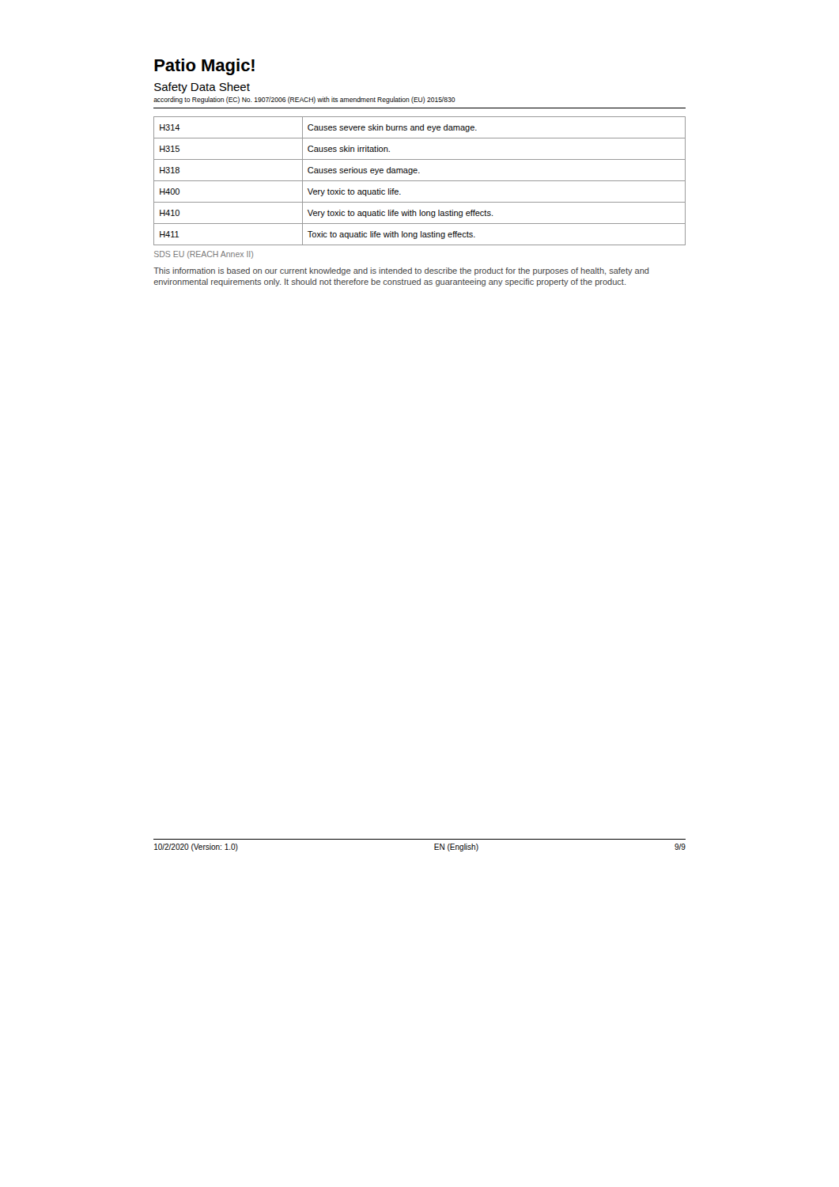Patio Magic!
Safety Data Sheet
according to Regulation (EC) No. 1907/2006 (REACH) with its amendment Regulation (EU) 2015/830
| H314 | Causes severe skin burns and eye damage. |
| H315 | Causes skin irritation. |
| H318 | Causes serious eye damage. |
| H400 | Very toxic to aquatic life. |
| H410 | Very toxic to aquatic life with long lasting effects. |
| H411 | Toxic to aquatic life with long lasting effects. |
SDS EU (REACH Annex II)
This information is based on our current knowledge and is intended to describe the product for the purposes of health, safety and environmental requirements only. It should not therefore be construed as guaranteeing any specific property of the product.
10/2/2020 (Version: 1.0)
EN (English)
9/9